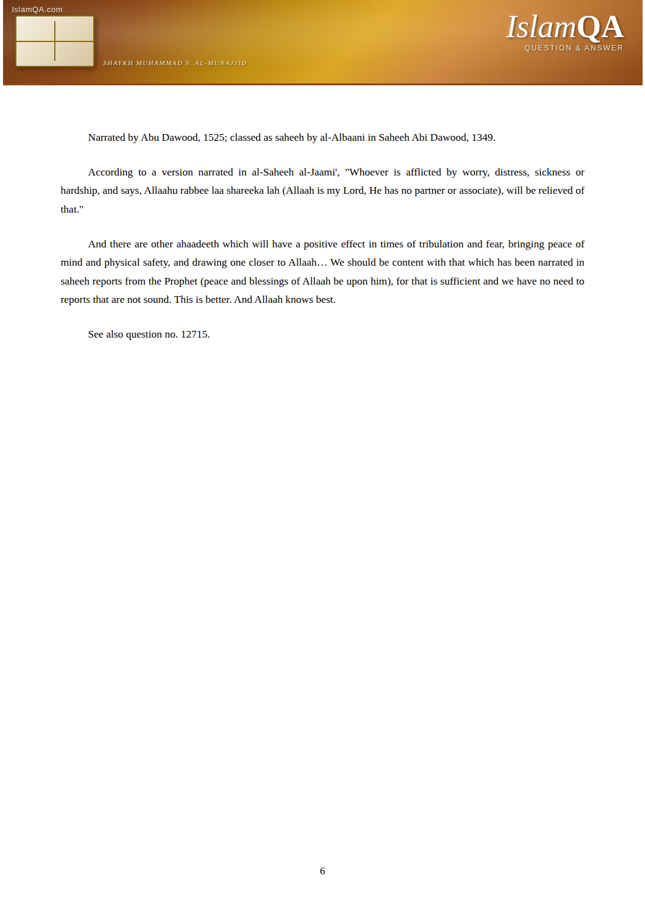IslamQA.com
SHAYKH MUHAMMAD S. AL-MUNAJJID
Islam QA
QUESTION & ANSWER
Narrated by Abu Dawood, 1525; classed as saheeh by al-Albaani in Saheeh Abi Dawood, 1349.
According to a version narrated in al-Saheeh al-Jaami', "Whoever is afflicted by worry, distress, sickness or hardship, and says, Allaahu rabbee laa shareeka lah (Allaah is my Lord, He has no partner or associate), will be relieved of that."
And there are other ahaadeeth which will have a positive effect in times of tribulation and fear, bringing peace of mind and physical safety, and drawing one closer to Allaah… We should be content with that which has been narrated in saheeh reports from the Prophet (peace and blessings of Allaah be upon him), for that is sufficient and we have no need to reports that are not sound. This is better. And Allaah knows best.
See also question no. 12715.
6